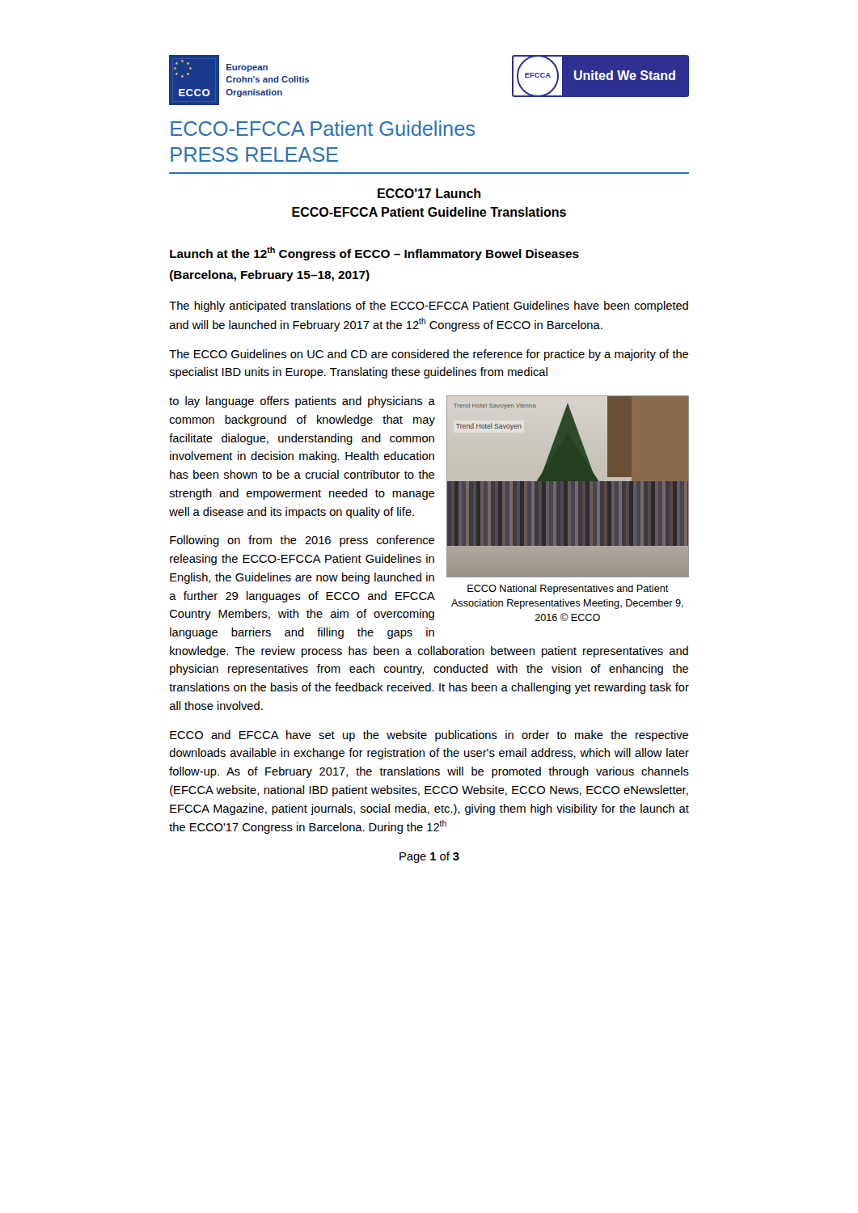★ ★ ★ ★ ★ ★ ★ ★
ECCO
European
Crohn's and Colitis
Organisation
EFCCA
United We Stand
ECCO-EFCCA Patient Guidelines
PRESS RELEASE
ECCO'17 Launch
ECCO-EFCCA Patient Guideline Translations
Launch at the 12th Congress of ECCO – Inflammatory Bowel Diseases
(Barcelona, February 15–18, 2017)
The highly anticipated translations of the ECCO-EFCCA Patient Guidelines have been completed and will be launched in February 2017 at the 12th Congress of ECCO in Barcelona.
The ECCO Guidelines on UC and CD are considered the reference for practice by a majority of the specialist IBD units in Europe. Translating these guidelines from medical
Trend Hotel Savoyen Vienna
Trend Hotel Savoyen
ECCO National Representatives and Patient Association Representatives Meeting, December 9, 2016 © ECCO
to lay language offers patients and physicians a common background of knowledge that may facilitate dialogue, understanding and common involvement in decision making. Health education has been shown to be a crucial contributor to the strength and empowerment needed to manage well a disease and its impacts on quality of life.
Following on from the 2016 press conference releasing the ECCO-EFCCA Patient Guidelines in English, the Guidelines are now being launched in a further 29 languages of ECCO and EFCCA Country Members, with the aim of overcoming language barriers and filling the gaps in knowledge. The review process has been a collaboration between patient representatives and physician representatives from each country, conducted with the vision of enhancing the translations on the basis of the feedback received. It has been a challenging yet rewarding task for all those involved.
ECCO and EFCCA have set up the website publications in order to make the respective downloads available in exchange for registration of the user's email address, which will allow later follow-up. As of February 2017, the translations will be promoted through various channels (EFCCA website, national IBD patient websites, ECCO Website, ECCO News, ECCO eNewsletter, EFCCA Magazine, patient journals, social media, etc.), giving them high visibility for the launch at the ECCO'17 Congress in Barcelona. During the 12th
Page 1 of 3